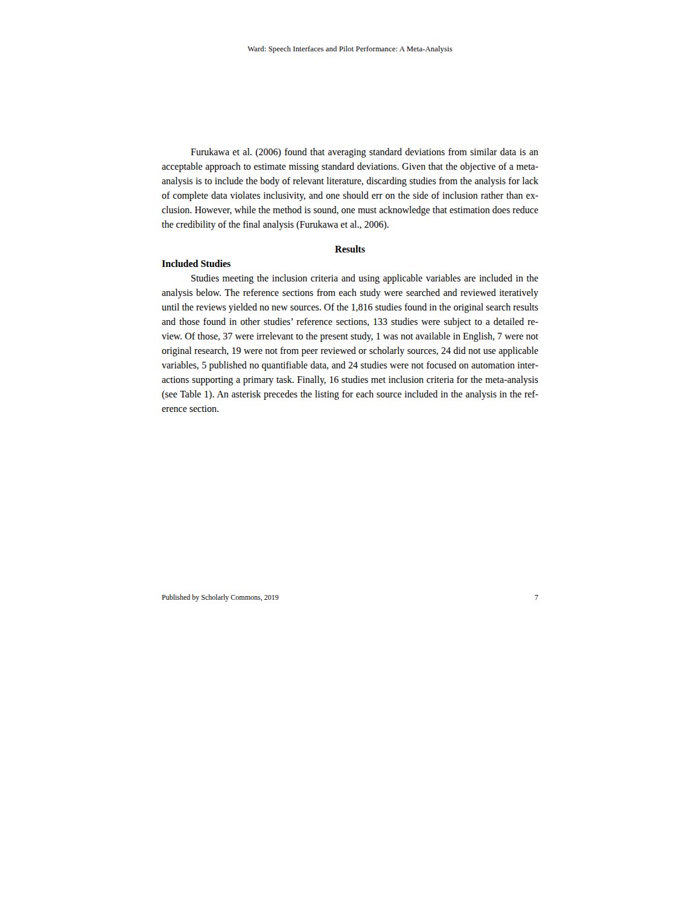Ward: Speech Interfaces and Pilot Performance: A Meta-Analysis
Furukawa et al. (2006) found that averaging standard deviations from similar data is an acceptable approach to estimate missing standard deviations. Given that the objective of a meta-analysis is to include the body of relevant literature, discarding studies from the analysis for lack of complete data violates inclusivity, and one should err on the side of inclusion rather than exclusion. However, while the method is sound, one must acknowledge that estimation does reduce the credibility of the final analysis (Furukawa et al., 2006).
Results
Included Studies
Studies meeting the inclusion criteria and using applicable variables are included in the analysis below. The reference sections from each study were searched and reviewed iteratively until the reviews yielded no new sources. Of the 1,816 studies found in the original search results and those found in other studies’ reference sections, 133 studies were subject to a detailed review. Of those, 37 were irrelevant to the present study, 1 was not available in English, 7 were not original research, 19 were not from peer reviewed or scholarly sources, 24 did not use applicable variables, 5 published no quantifiable data, and 24 studies were not focused on automation interactions supporting a primary task. Finally, 16 studies met inclusion criteria for the meta-analysis (see Table 1). An asterisk precedes the listing for each source included in the analysis in the reference section.
Published by Scholarly Commons, 2019
7